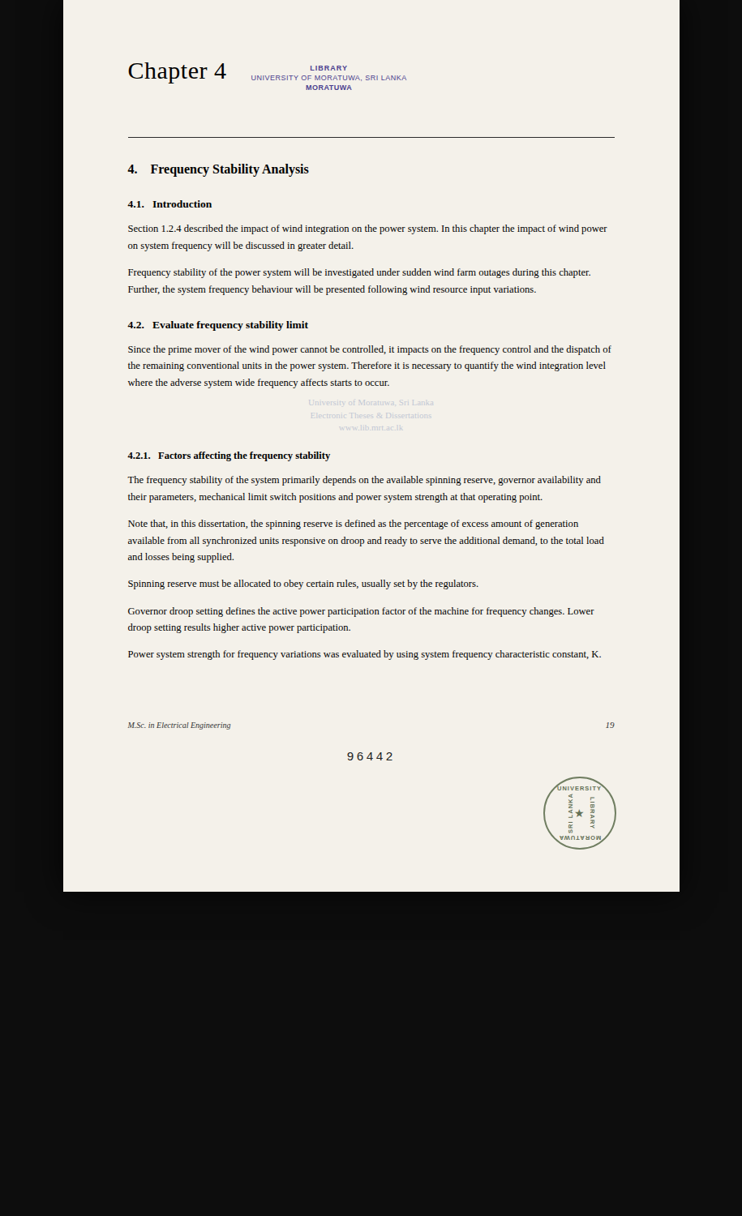Chapter 4
LIBRARY
UNIVERSITY OF MORATUWA, SRI LANKA
MORATUWA
4. Frequency Stability Analysis
4.1. Introduction
Section 1.2.4 described the impact of wind integration on the power system. In this chapter the impact of wind power on system frequency will be discussed in greater detail.
Frequency stability of the power system will be investigated under sudden wind farm outages during this chapter. Further, the system frequency behaviour will be presented following wind resource input variations.
4.2. Evaluate frequency stability limit
Since the prime mover of the wind power cannot be controlled, it impacts on the frequency control and the dispatch of the remaining conventional units in the power system. Therefore it is necessary to quantify the wind integration level where the adverse system wide frequency affects starts to occur.
University of Moratuwa, Sri Lanka
Electronic Theses & Dissertations
www.lib.mrt.ac.lk
4.2.1. Factors affecting the frequency stability
The frequency stability of the system primarily depends on the available spinning reserve, governor availability and their parameters, mechanical limit switch positions and power system strength at that operating point.
Note that, in this dissertation, the spinning reserve is defined as the percentage of excess amount of generation available from all synchronized units responsive on droop and ready to serve the additional demand, to the total load and losses being supplied.
Spinning reserve must be allocated to obey certain rules, usually set by the regulators.
Governor droop setting defines the active power participation factor of the machine for frequency changes. Lower droop setting results higher active power participation.
Power system strength for frequency variations was evaluated by using system frequency characteristic constant, K.
M.Sc. in Electrical Engineering
19
96442
UNIVERSITY SRI LANKA LIBRARY MORATUWA ★